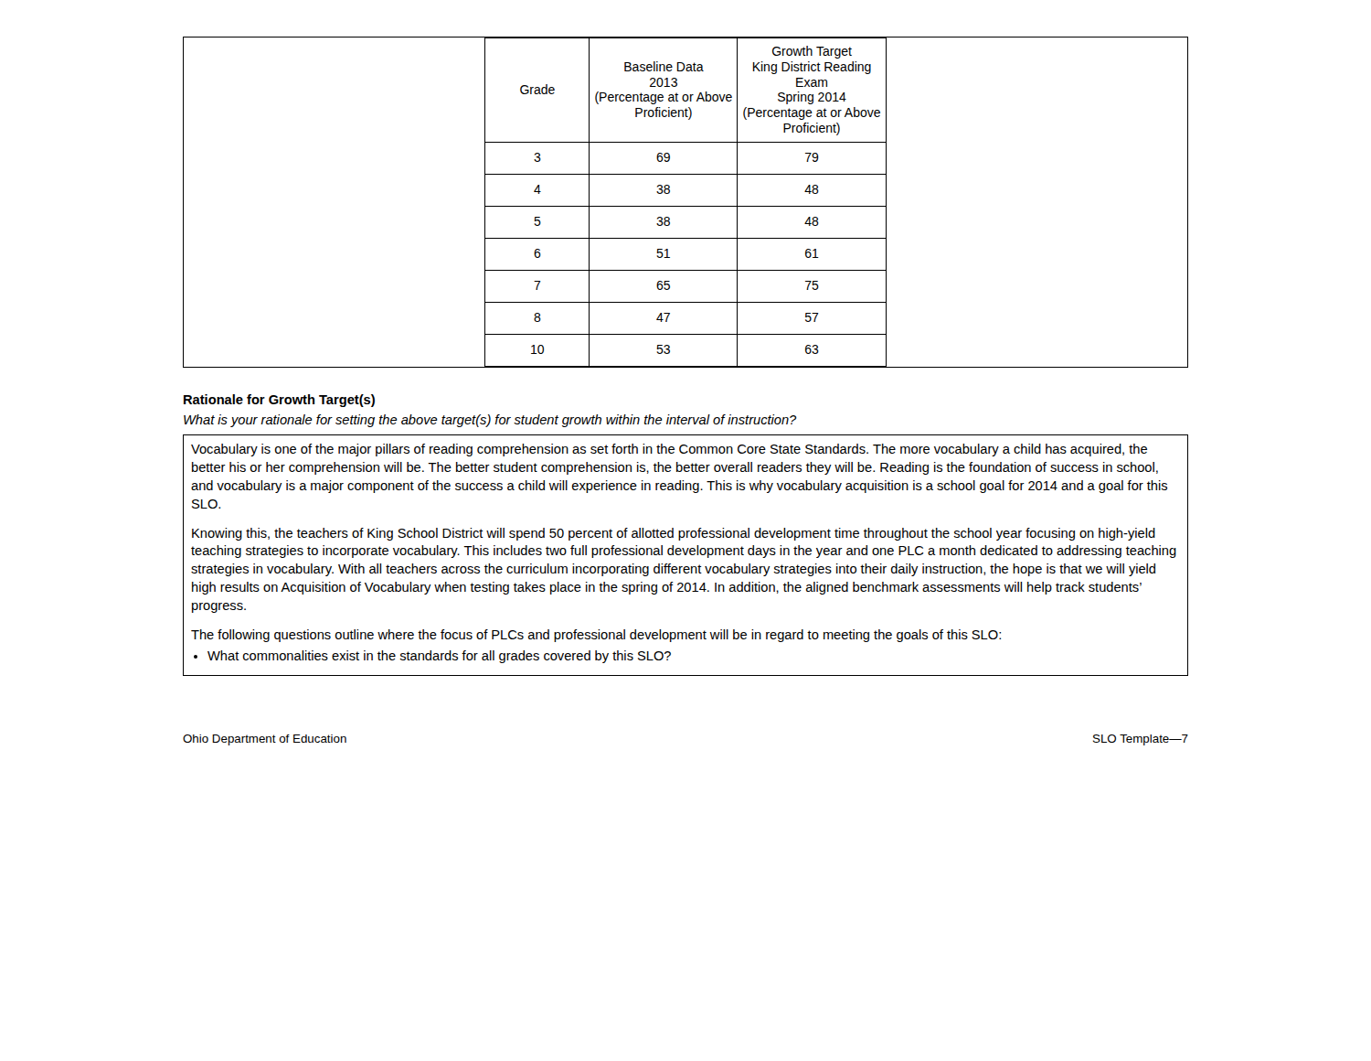| | / Grade / Baseline Data 2013 (Percentage at or Above Proficient) / Growth Target King District Reading Exam Spring 2014 (Percentage at or Above Proficient) / / --- / --- / --- / / 3 / 69 / 79 / / 4 / 38 / 48 / / 5 / 38 / 48 / / 6 / 51 / 61 / / 7 / 65 / 75 / / 8 / 47 / 57 / / 10 / 53 / 63 / | |
Rationale for Growth Target(s)
What is your rationale for setting the above target(s) for student growth within the interval of instruction?
Vocabulary is one of the major pillars of reading comprehension as set forth in the Common Core State Standards. The more vocabulary a child has acquired, the better his or her comprehension will be. The better student comprehension is, the better overall readers they will be. Reading is the foundation of success in school, and vocabulary is a major component of the success a child will experience in reading. This is why vocabulary acquisition is a school goal for 2014 and a goal for this SLO.
Knowing this, the teachers of King School District will spend 50 percent of allotted professional development time throughout the school year focusing on high-yield teaching strategies to incorporate vocabulary. This includes two full professional development days in the year and one PLC a month dedicated to addressing teaching strategies in vocabulary. With all teachers across the curriculum incorporating different vocabulary strategies into their daily instruction, the hope is that we will yield high results on Acquisition of Vocabulary when testing takes place in the spring of 2014. In addition, the aligned benchmark assessments will help track students’ progress.
The following questions outline where the focus of PLCs and professional development will be in regard to meeting the goals of this SLO:
What commonalities exist in the standards for all grades covered by this SLO?
Ohio Department of Education SLO Template—7